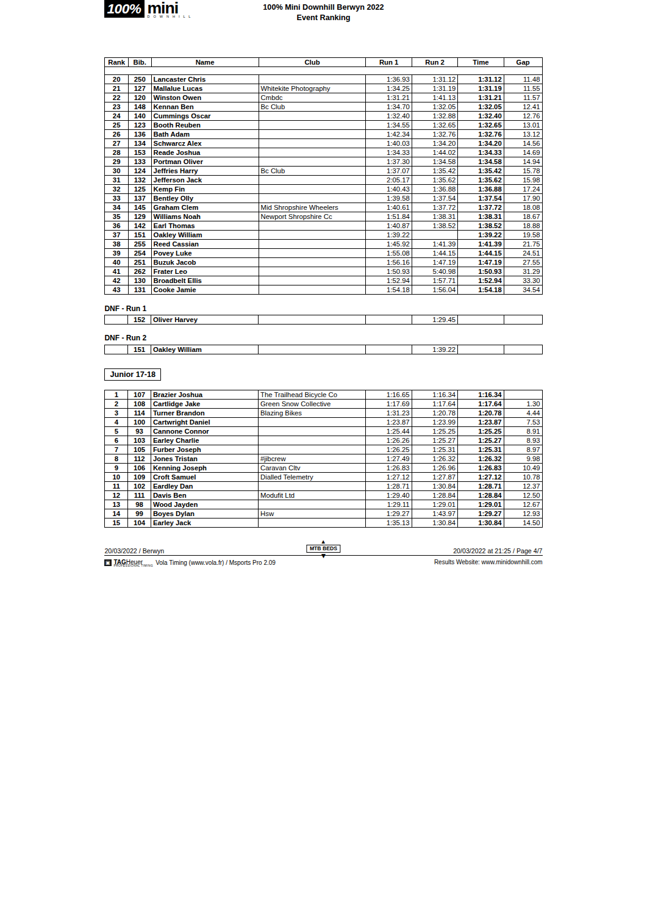100%
mini D O W N H I L L
100% Mini Downhill Berwyn 2022
Event Ranking
| Rank | Bib. | Name | Club | Run 1 | Run 2 | Time | Gap |
| --- | --- | --- | --- | --- | --- | --- | --- |
| 20 | 250 | Lancaster Chris | | 1:36.93 | 1:31.12 | 1:31.12 | 11.48 |
| 21 | 127 | Mallalue Lucas | Whitekite Photography | 1:34.25 | 1:31.19 | 1:31.19 | 11.55 |
| 22 | 120 | Winston Owen | Cmbdc | 1:31.21 | 1:41.13 | 1:31.21 | 11.57 |
| 23 | 148 | Kennan Ben | Bc Club | 1:34.70 | 1:32.05 | 1:32.05 | 12.41 |
| 24 | 140 | Cummings Oscar | | 1:32.40 | 1:32.88 | 1:32.40 | 12.76 |
| 25 | 123 | Booth Reuben | | 1:34.55 | 1:32.65 | 1:32.65 | 13.01 |
| 26 | 136 | Bath Adam | | 1:42.34 | 1:32.76 | 1:32.76 | 13.12 |
| 27 | 134 | Schwarcz Alex | | 1:40.03 | 1:34.20 | 1:34.20 | 14.56 |
| 28 | 153 | Reade Joshua | | 1:34.33 | 1:44.02 | 1:34.33 | 14.69 |
| 29 | 133 | Portman Oliver | | 1:37.30 | 1:34.58 | 1:34.58 | 14.94 |
| 30 | 124 | Jeffries Harry | Bc Club | 1:37.07 | 1:35.42 | 1:35.42 | 15.78 |
| 31 | 132 | Jefferson Jack | | 2:05.17 | 1:35.62 | 1:35.62 | 15.98 |
| 32 | 125 | Kemp Fin | | 1:40.43 | 1:36.88 | 1:36.88 | 17.24 |
| 33 | 137 | Bentley Olly | | 1:39.58 | 1:37.54 | 1:37.54 | 17.90 |
| 34 | 145 | Graham Clem | Mid Shropshire Wheelers | 1:40.61 | 1:37.72 | 1:37.72 | 18.08 |
| 35 | 129 | Williams Noah | Newport Shropshire Cc | 1:51.84 | 1:38.31 | 1:38.31 | 18.67 |
| 36 | 142 | Earl Thomas | | 1:40.87 | 1:38.52 | 1:38.52 | 18.88 |
| 37 | 151 | Oakley William | | 1:39.22 | | 1:39.22 | 19.58 |
| 38 | 255 | Reed Cassian | | 1:45.92 | 1:41.39 | 1:41.39 | 21.75 |
| 39 | 254 | Povey Luke | | 1:55.08 | 1:44.15 | 1:44.15 | 24.51 |
| 40 | 251 | Buzuk Jacob | | 1:56.16 | 1:47.19 | 1:47.19 | 27.55 |
| 41 | 262 | Frater Leo | | 1:50.93 | 5:40.98 | 1:50.93 | 31.29 |
| 42 | 130 | Broadbelt Ellis | | 1:52.94 | 1:57.71 | 1:52.94 | 33.30 |
| 43 | 131 | Cooke Jamie | | 1:54.18 | 1:56.04 | 1:54.18 | 34.54 |
DNF - Run 1
| | 152 | Oliver Harvey | | | 1:29.45 | | |
DNF - Run 2
| | 151 | Oakley William | | | 1:39.22 | | |
Junior 17-18
| 1 | 107 | Brazier Joshua | The Trailhead Bicycle Co | 1:16.65 | 1:16.34 | 1:16.34 | |
| 2 | 108 | Cartlidge Jake | Green Snow Collective | 1:17.69 | 1:17.64 | 1:17.64 | 1.30 |
| 3 | 114 | Turner Brandon | Blazing Bikes | 1:31.23 | 1:20.78 | 1:20.78 | 4.44 |
| 4 | 100 | Cartwright Daniel | | 1:23.87 | 1:23.99 | 1:23.87 | 7.53 |
| 5 | 93 | Cannone Connor | | 1:25.44 | 1:25.25 | 1:25.25 | 8.91 |
| 6 | 103 | Earley Charlie | | 1:26.26 | 1:25.27 | 1:25.27 | 8.93 |
| 7 | 105 | Furber Joseph | | 1:26.25 | 1:25.31 | 1:25.31 | 8.97 |
| 8 | 112 | Jones Tristan | #jibcrew | 1:27.49 | 1:26.32 | 1:26.32 | 9.98 |
| 9 | 106 | Kenning Joseph | Caravan Cltv | 1:26.83 | 1:26.96 | 1:26.83 | 10.49 |
| 10 | 109 | Croft Samuel | Dialled Telemetry | 1:27.12 | 1:27.87 | 1:27.12 | 10.78 |
| 11 | 102 | Eardley Dan | | 1:28.71 | 1:30.84 | 1:28.71 | 12.37 |
| 12 | 111 | Davis Ben | Modufit Ltd | 1:29.40 | 1:28.84 | 1:28.84 | 12.50 |
| 13 | 98 | Wood Jayden | | 1:29.11 | 1:29.01 | 1:29.01 | 12.67 |
| 14 | 99 | Boyes Dylan | Hsw | 1:29.27 | 1:43.97 | 1:29.27 | 12.93 |
| 15 | 104 | Earley Jack | | 1:35.13 | 1:30.84 | 1:30.84 | 14.50 |
▲
MTB BEDS
▼
20/03/2022 / Berwyn
20/03/2022 at 21:25 / Page 4/7
▣ TAGHeuer PROFESSIONAL TIMING Vola Timing (www.vola.fr) / Msports Pro 2.09
Results Website: www.minidownhill.com